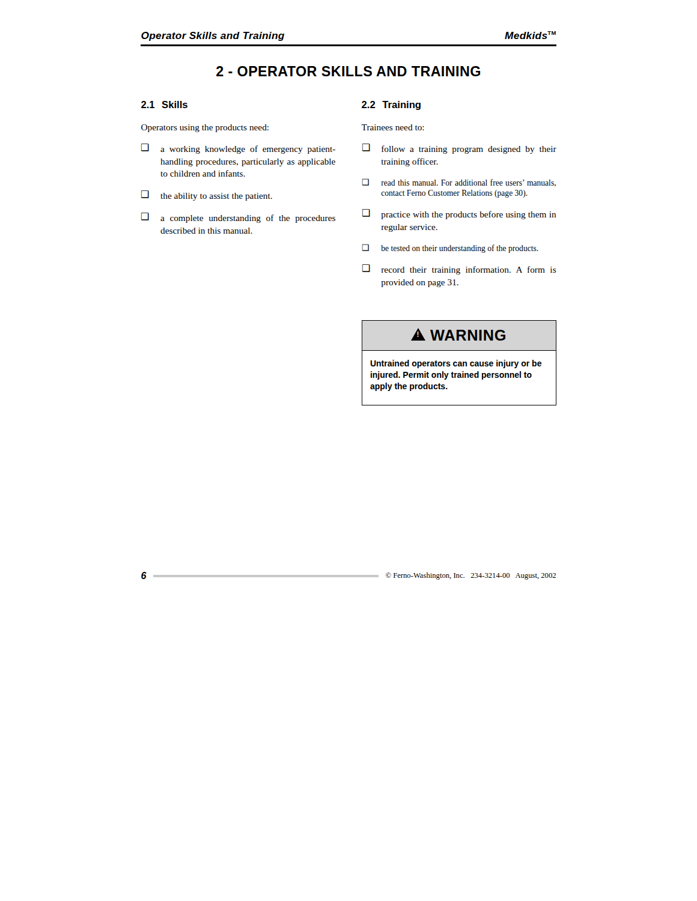Operator Skills and Training MedkidsTM
2 - OPERATOR SKILLS AND TRAINING
2.1 Skills
Operators using the products need:
a working knowledge of emergency patient-handling procedures, particularly as applicable to children and infants.
the ability to assist the patient.
a complete understanding of the procedures described in this manual.
2.2 Training
Trainees need to:
follow a training program designed by their training officer.
read this manual. For additional free users’ manuals, contact Ferno Customer Relations (page 30).
practice with the products before using them in regular service.
be tested on their understanding of the products.
record their training information. A form is provided on page 31.
WARNING
Untrained operators can cause injury or be injured. Permit only trained personnel to apply the products.
6 © Ferno-Washington, Inc. 234-3214-00 August, 2002